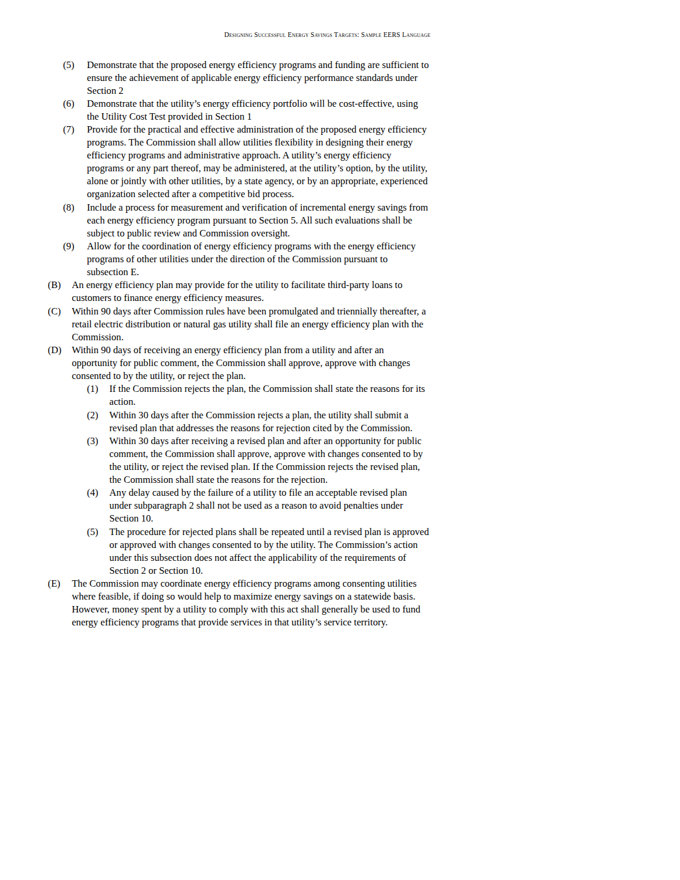Designing Successful Energy Savings Targets: Sample EERS Language
(5) Demonstrate that the proposed energy efficiency programs and funding are sufficient to ensure the achievement of applicable energy efficiency performance standards under Section 2
(6) Demonstrate that the utility’s energy efficiency portfolio will be cost-effective, using the Utility Cost Test provided in Section 1
(7) Provide for the practical and effective administration of the proposed energy efficiency programs. The Commission shall allow utilities flexibility in designing their energy efficiency programs and administrative approach. A utility’s energy efficiency programs or any part thereof, may be administered, at the utility’s option, by the utility, alone or jointly with other utilities, by a state agency, or by an appropriate, experienced organization selected after a competitive bid process.
(8) Include a process for measurement and verification of incremental energy savings from each energy efficiency program pursuant to Section 5. All such evaluations shall be subject to public review and Commission oversight.
(9) Allow for the coordination of energy efficiency programs with the energy efficiency programs of other utilities under the direction of the Commission pursuant to subsection E.
(B) An energy efficiency plan may provide for the utility to facilitate third-party loans to customers to finance energy efficiency measures.
(C) Within 90 days after Commission rules have been promulgated and triennially thereafter, a retail electric distribution or natural gas utility shall file an energy efficiency plan with the Commission.
(D) Within 90 days of receiving an energy efficiency plan from a utility and after an opportunity for public comment, the Commission shall approve, approve with changes consented to by the utility, or reject the plan.
(1) If the Commission rejects the plan, the Commission shall state the reasons for its action.
(2) Within 30 days after the Commission rejects a plan, the utility shall submit a revised plan that addresses the reasons for rejection cited by the Commission.
(3) Within 30 days after receiving a revised plan and after an opportunity for public comment, the Commission shall approve, approve with changes consented to by the utility, or reject the revised plan. If the Commission rejects the revised plan, the Commission shall state the reasons for the rejection.
(4) Any delay caused by the failure of a utility to file an acceptable revised plan under subparagraph 2 shall not be used as a reason to avoid penalties under Section 10.
(5) The procedure for rejected plans shall be repeated until a revised plan is approved or approved with changes consented to by the utility. The Commission’s action under this subsection does not affect the applicability of the requirements of Section 2 or Section 10.
(E) The Commission may coordinate energy efficiency programs among consenting utilities where feasible, if doing so would help to maximize energy savings on a statewide basis. However, money spent by a utility to comply with this act shall generally be used to fund energy efficiency programs that provide services in that utility’s service territory.